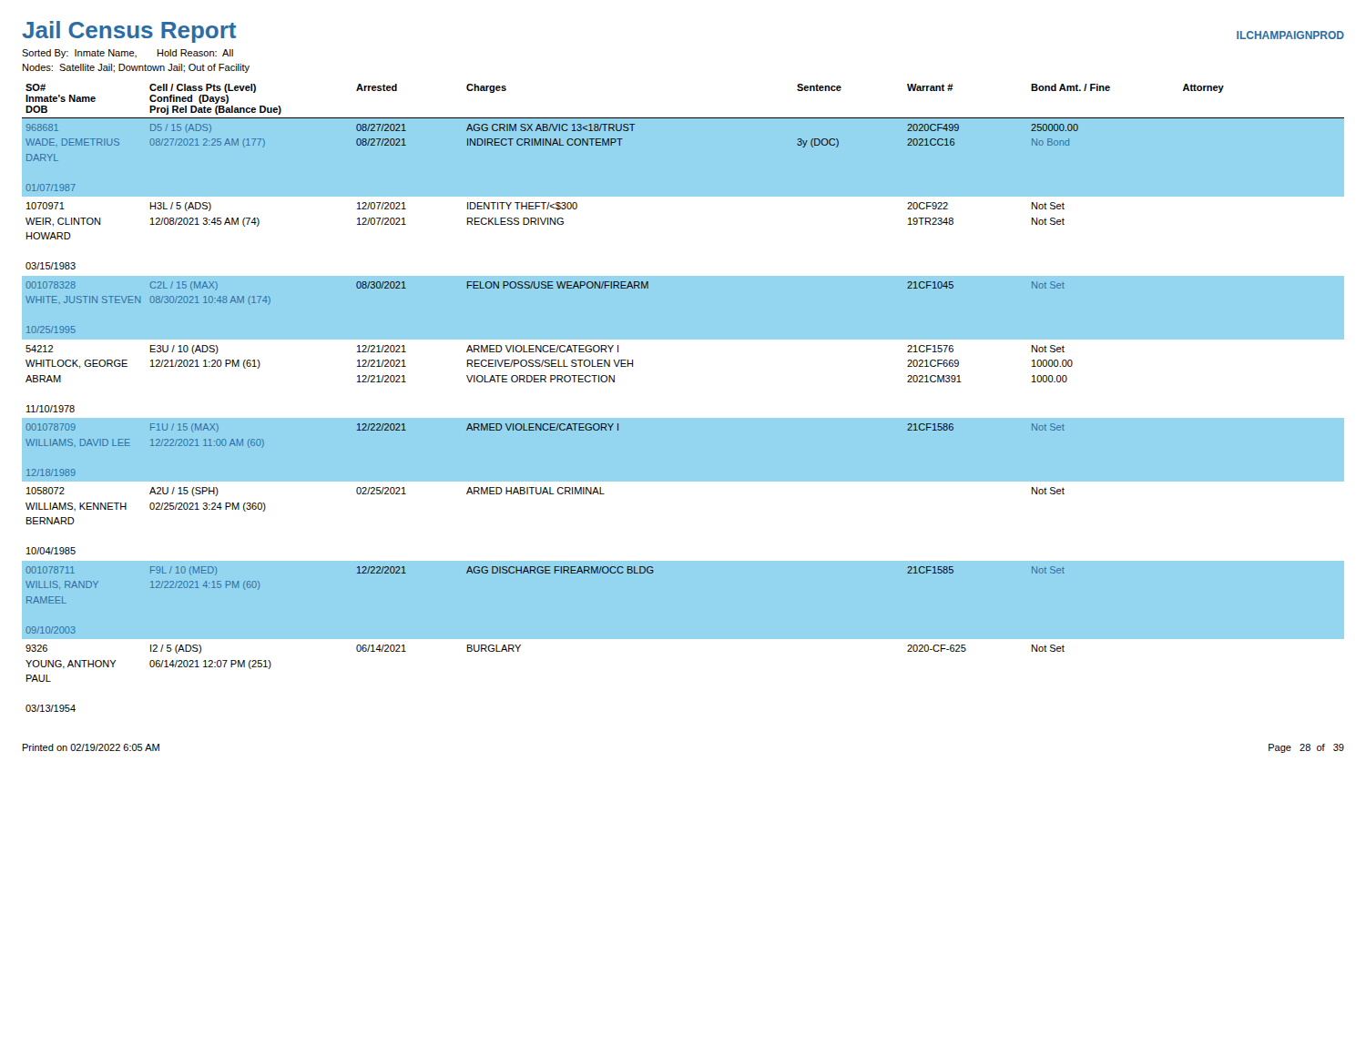ILCHAMPAIGNPROD
Jail Census Report
Sorted By: Inmate Name, Hold Reason: All
Nodes: Satellite Jail; Downtown Jail; Out of Facility
| SO# Inmate's Name DOB | Cell / Class Pts (Level) Confined (Days) Proj Rel Date (Balance Due) | Arrested | Charges | Sentence | Warrant # | Bond Amt. / Fine | Attorney |
| --- | --- | --- | --- | --- | --- | --- | --- |
| 968681 WADE, DEMETRIUS DARYL 01/07/1987 | D5 / 15 (ADS) 08/27/2021 2:25 AM (177) | 08/27/2021 08/27/2021 | AGG CRIM SX AB/VIC 13<18/TRUST INDIRECT CRIMINAL CONTEMPT | 3y (DOC) | 2020CF499 2021CC16 | 250000.00 No Bond | |
| 1070971 WEIR, CLINTON HOWARD 03/15/1983 | H3L / 5 (ADS) 12/08/2021 3:45 AM (74) | 12/07/2021 12/07/2021 | IDENTITY THEFT/<$300 RECKLESS DRIVING | | 20CF922 19TR2348 | Not Set Not Set | |
| 001078328 WHITE, JUSTIN STEVEN 10/25/1995 | C2L / 15 (MAX) 08/30/2021 10:48 AM (174) | 08/30/2021 | FELON POSS/USE WEAPON/FIREARM | | 21CF1045 | Not Set | |
| 54212 WHITLOCK, GEORGE ABRAM 11/10/1978 | E3U / 10 (ADS) 12/21/2021 1:20 PM (61) | 12/21/2021 12/21/2021 12/21/2021 | ARMED VIOLENCE/CATEGORY I RECEIVE/POSS/SELL STOLEN VEH VIOLATE ORDER PROTECTION | | 21CF1576 2021CF669 2021CM391 | Not Set 10000.00 1000.00 | |
| 001078709 WILLIAMS, DAVID LEE 12/18/1989 | F1U / 15 (MAX) 12/22/2021 11:00 AM (60) | 12/22/2021 | ARMED VIOLENCE/CATEGORY I | | 21CF1586 | Not Set | |
| 1058072 WILLIAMS, KENNETH BERNARD 10/04/1985 | A2U / 15 (SPH) 02/25/2021 3:24 PM (360) | 02/25/2021 | ARMED HABITUAL CRIMINAL | | | Not Set | |
| 001078711 WILLIS, RANDY RAMEEL 09/10/2003 | F9L / 10 (MED) 12/22/2021 4:15 PM (60) | 12/22/2021 | AGG DISCHARGE FIREARM/OCC BLDG | | 21CF1585 | Not Set | |
| 9326 YOUNG, ANTHONY PAUL 03/13/1954 | I2 / 5 (ADS) 06/14/2021 12:07 PM (251) | 06/14/2021 | BURGLARY | | 2020-CF-625 | Not Set | |
Printed on 02/19/2022 6:05 AM
Page 28 of 39